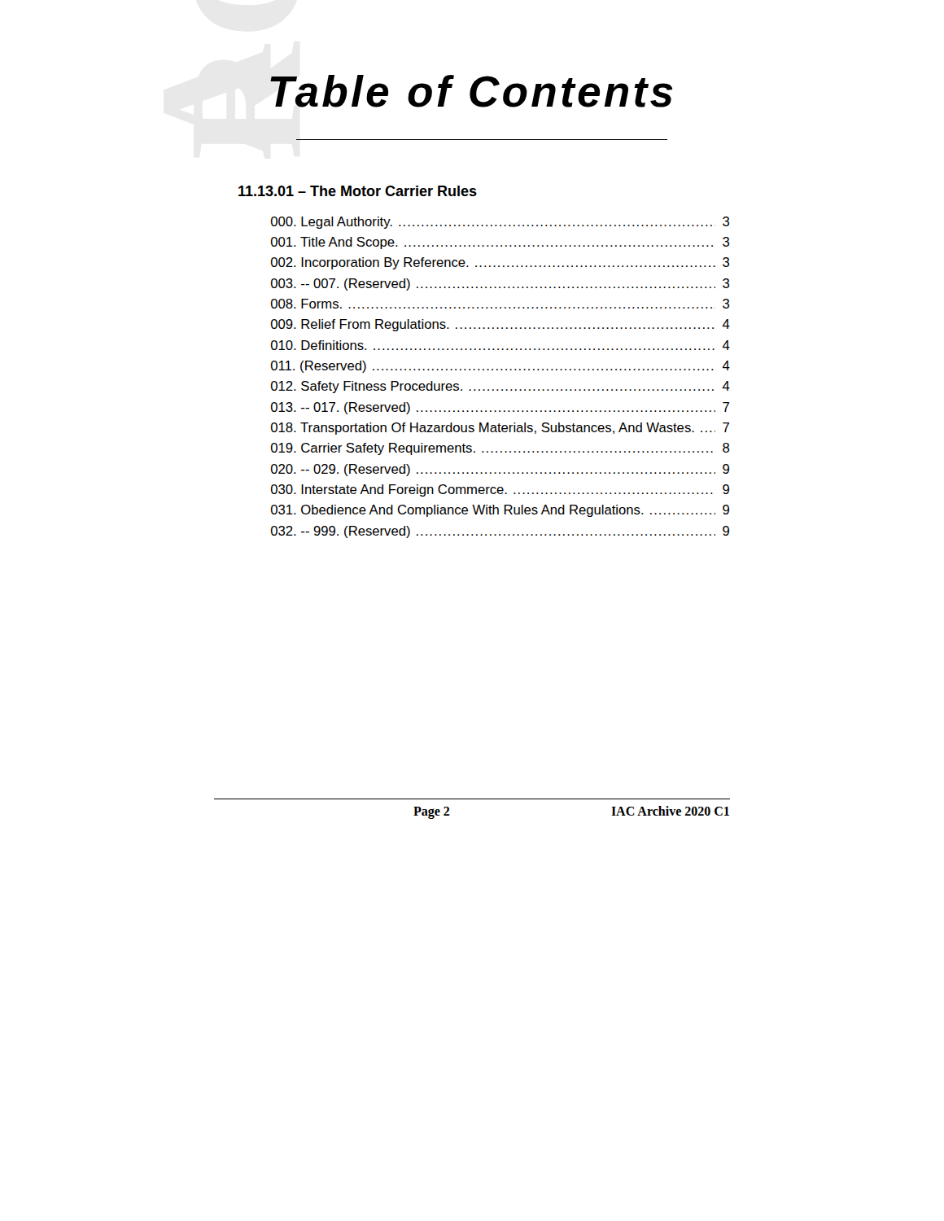A RCHIVE
Table of Contents
11.13.01 – The Motor Carrier Rules
000. Legal Authority. ................................................................................................... 3
001. Title And Scope. .................................................................................................. 3
002. Incorporation By Reference. ........................................................................... 3
003. -- 007. (Reserved) ............................................................................................... 3
008. Forms. .............................................................................................................. 3
009. Relief From Regulations. ................................................................................. 4
010. Definitions. ....................................................................................................... 4
011. (Reserved) ....................................................................................................... 4
012. Safety Fitness Procedures. .............................................................................. 4
013. -- 017. (Reserved) ............................................................................................... 7
018. Transportation Of Hazardous Materials, Substances, And Wastes. ................. 7
019. Carrier Safety Requirements. ......................................................................... 8
020. -- 029. (Reserved) ............................................................................................... 9
030. Interstate And Foreign Commerce. .................................................................. 9
031. Obedience And Compliance With Rules And Regulations. .............................. 9
032. -- 999. (Reserved) ............................................................................................... 9
Page 2
IAC Archive 2020 C1